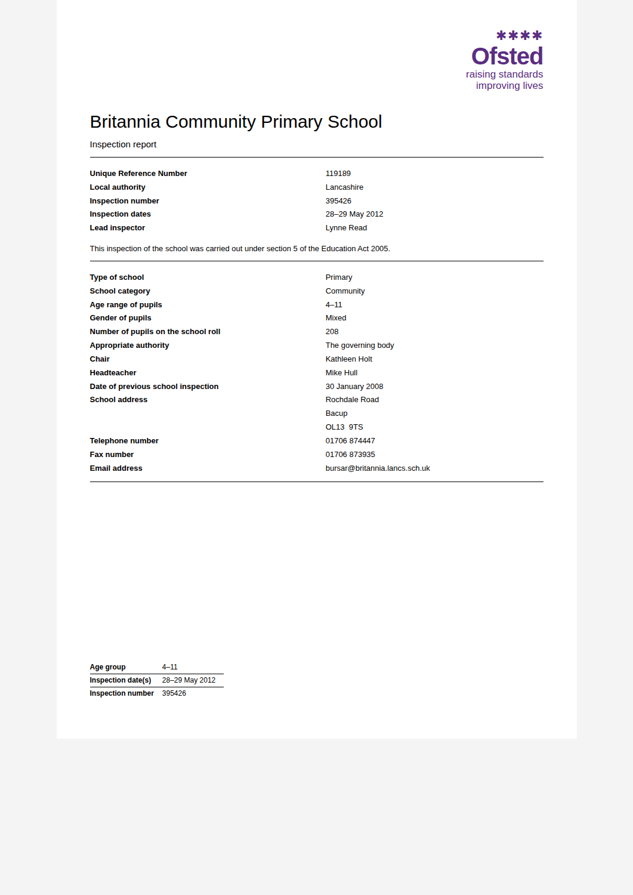✱✱✱✱
Ofsted
raising standards
improving lives
Britannia Community Primary School
Inspection report
| Unique Reference Number | 119189 |
| Local authority | Lancashire |
| Inspection number | 395426 |
| Inspection dates | 28–29 May 2012 |
| Lead inspector | Lynne Read |
This inspection of the school was carried out under section 5 of the Education Act 2005.
| Type of school | Primary |
| School category | Community |
| Age range of pupils | 4–11 |
| Gender of pupils | Mixed |
| Number of pupils on the school roll | 208 |
| Appropriate authority | The governing body |
| Chair | Kathleen Holt |
| Headteacher | Mike Hull |
| Date of previous school inspection | 30 January 2008 |
| School address | Rochdale Road |
| | Bacup |
| | OL13 9TS |
| Telephone number | 01706 874447 |
| Fax number | 01706 873935 |
| Email address | bursar@britannia.lancs.sch.uk |
| Age group | 4–11 |
| Inspection date(s) | 28–29 May 2012 |
| Inspection number | 395426 |